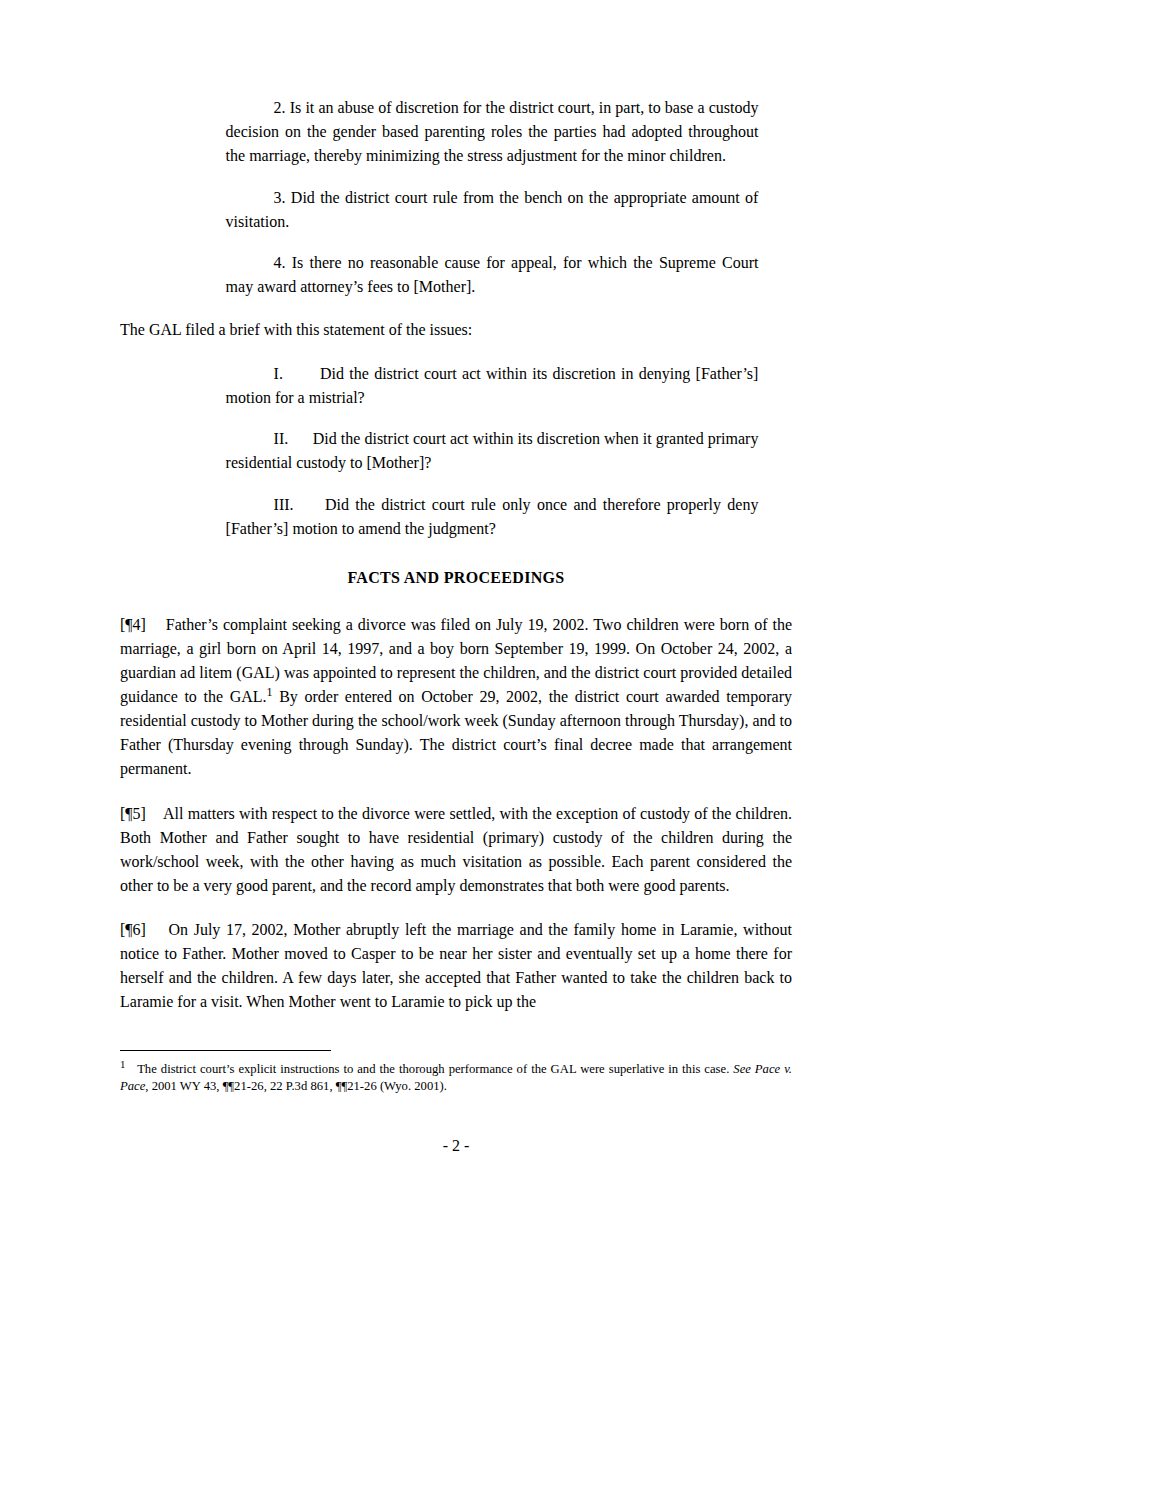2. Is it an abuse of discretion for the district court, in part, to base a custody decision on the gender based parenting roles the parties had adopted throughout the marriage, thereby minimizing the stress adjustment for the minor children.
3. Did the district court rule from the bench on the appropriate amount of visitation.
4. Is there no reasonable cause for appeal, for which the Supreme Court may award attorney’s fees to [Mother].
The GAL filed a brief with this statement of the issues:
I. Did the district court act within its discretion in denying [Father’s] motion for a mistrial?
II. Did the district court act within its discretion when it granted primary residential custody to [Mother]?
III. Did the district court rule only once and therefore properly deny [Father’s] motion to amend the judgment?
FACTS AND PROCEEDINGS
[¶4] Father’s complaint seeking a divorce was filed on July 19, 2002. Two children were born of the marriage, a girl born on April 14, 1997, and a boy born September 19, 1999. On October 24, 2002, a guardian ad litem (GAL) was appointed to represent the children, and the district court provided detailed guidance to the GAL.1 By order entered on October 29, 2002, the district court awarded temporary residential custody to Mother during the school/work week (Sunday afternoon through Thursday), and to Father (Thursday evening through Sunday). The district court’s final decree made that arrangement permanent.
[¶5] All matters with respect to the divorce were settled, with the exception of custody of the children. Both Mother and Father sought to have residential (primary) custody of the children during the work/school week, with the other having as much visitation as possible. Each parent considered the other to be a very good parent, and the record amply demonstrates that both were good parents.
[¶6] On July 17, 2002, Mother abruptly left the marriage and the family home in Laramie, without notice to Father. Mother moved to Casper to be near her sister and eventually set up a home there for herself and the children. A few days later, she accepted that Father wanted to take the children back to Laramie for a visit. When Mother went to Laramie to pick up the
1 The district court’s explicit instructions to and the thorough performance of the GAL were superlative in this case. See Pace v. Pace, 2001 WY 43, ¶¶21-26, 22 P.3d 861, ¶¶21-26 (Wyo. 2001).
- 2 -